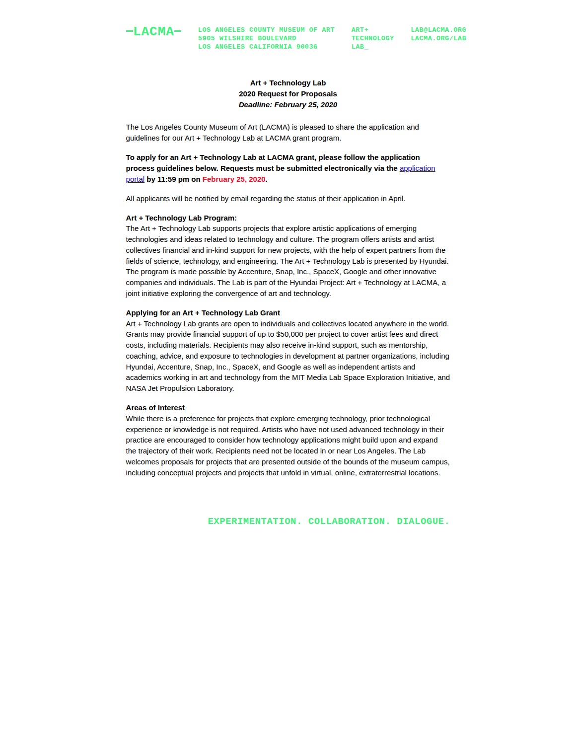LACMA
Los Angeles County Museum of Art
5905 Wilshire Boulevard
Los Angeles California 90036
Art+
Technology
Lab_
lab@lacma.org
lacma.org/lab
Art + Technology Lab 2020 Request for Proposals Deadline: February 25, 2020
The Los Angeles County Museum of Art (LACMA) is pleased to share the application and guidelines for our Art + Technology Lab at LACMA grant program.
To apply for an Art + Technology Lab at LACMA grant, please follow the application process guidelines below. Requests must be submitted electronically via the application portal by 11:59 pm on February 25, 2020.
All applicants will be notified by email regarding the status of their application in April.
Art + Technology Lab Program:
The Art + Technology Lab supports projects that explore artistic applications of emerging technologies and ideas related to technology and culture. The program offers artists and artist collectives financial and in-kind support for new projects, with the help of expert partners from the fields of science, technology, and engineering. The Art + Technology Lab is presented by Hyundai. The program is made possible by Accenture, Snap, Inc., SpaceX, Google and other innovative companies and individuals. The Lab is part of the Hyundai Project: Art + Technology at LACMA, a joint initiative exploring the convergence of art and technology.
Applying for an Art + Technology Lab Grant
Art + Technology Lab grants are open to individuals and collectives located anywhere in the world. Grants may provide financial support of up to $50,000 per project to cover artist fees and direct costs, including materials. Recipients may also receive in-kind support, such as mentorship, coaching, advice, and exposure to technologies in development at partner organizations, including Hyundai, Accenture, Snap, Inc., SpaceX, and Google as well as independent artists and academics working in art and technology from the MIT Media Lab Space Exploration Initiative, and NASA Jet Propulsion Laboratory.
Areas of Interest
While there is a preference for projects that explore emerging technology, prior technological experience or knowledge is not required. Artists who have not used advanced technology in their practice are encouraged to consider how technology applications might build upon and expand the trajectory of their work. Recipients need not be located in or near Los Angeles. The Lab welcomes proposals for projects that are presented outside of the bounds of the museum campus, including conceptual projects and projects that unfold in virtual, online, extraterrestrial locations.
Experimentation. Collaboration. Dialogue.